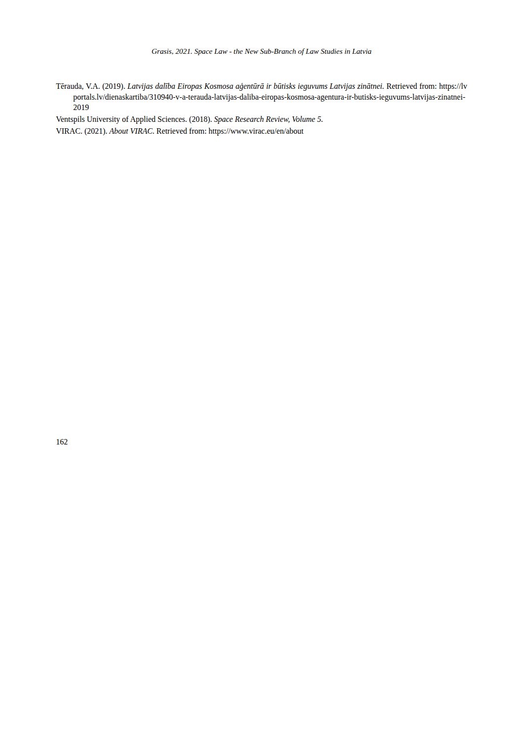Grasis, 2021. Space Law - the New Sub-Branch of Law Studies in Latvia
Tērauda, V.A. (2019). Latvijas dalība Eiropas Kosmosa aģentūrā ir būtisks ieguvums Latvijas zinātnei. Retrieved from: https://lvportals.lv/dienaskartiba/310940-v-a-terauda-latvijas-daliba-eiropas-kosmosa-agentura-ir-butisks-ieguvums-latvijas-zinatnei-2019
Ventspils University of Applied Sciences. (2018). Space Research Review, Volume 5.
VIRAC. (2021). About VIRAC. Retrieved from: https://www.virac.eu/en/about
162